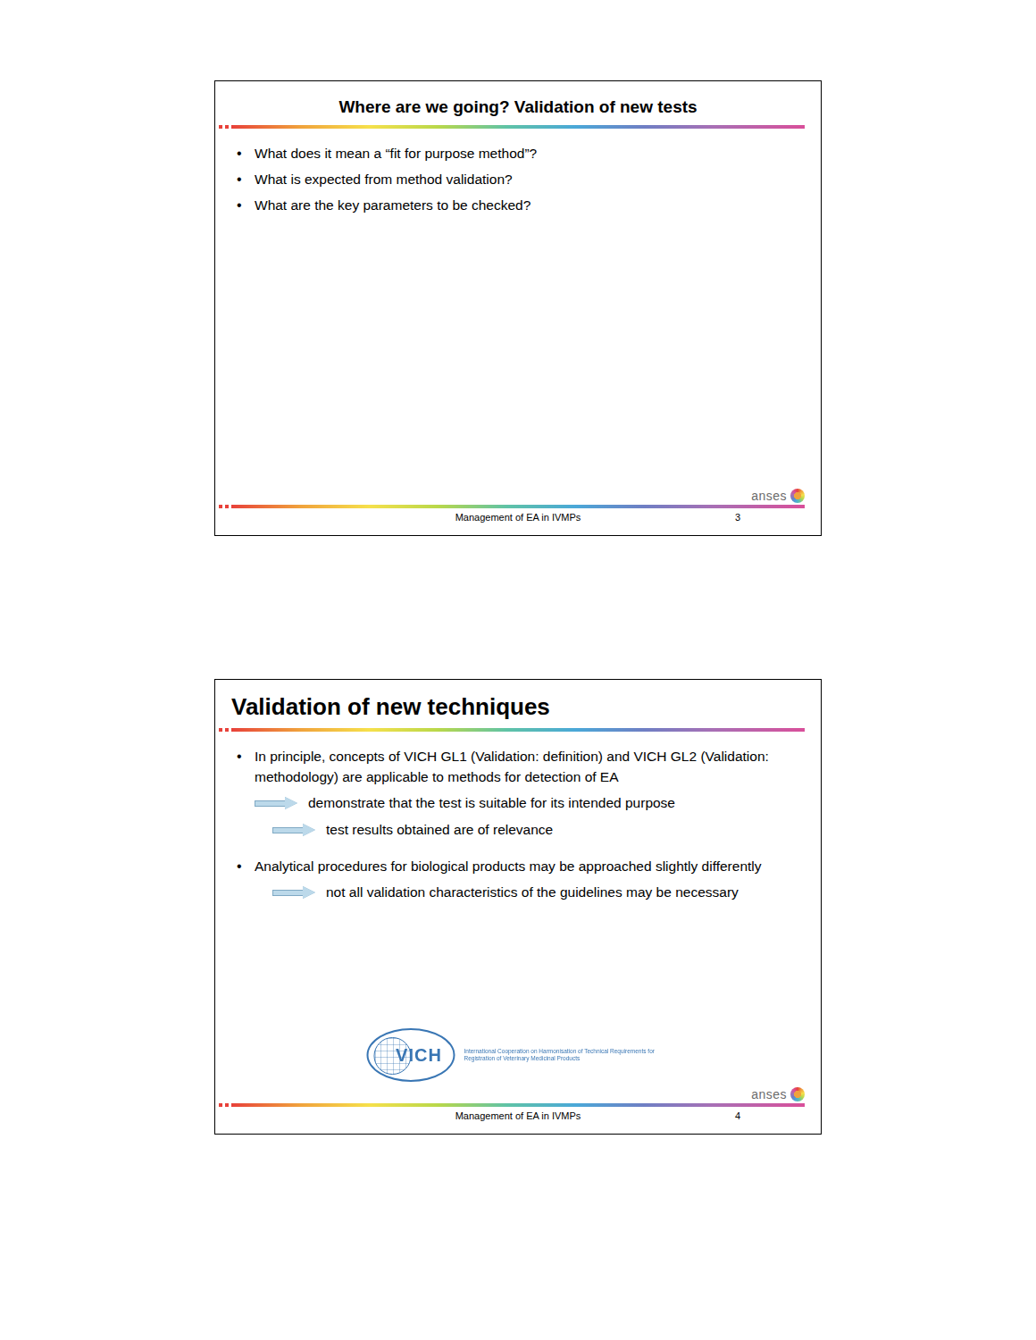Where are we going? Validation of new tests
What does it mean a “fit for purpose method”?
What is expected from method validation?
What are the key parameters to be checked?
anses
Management of EA in IVMPs
3
Validation of new techniques
In principle, concepts of VICH GL1 (Validation: definition) and VICH GL2 (Validation: methodology) are applicable to methods for detection of EA
demonstrate that the test is suitable for its intended purpose
test results obtained are of relevance
Analytical procedures for biological products may be approached slightly differently
not all validation characteristics of the guidelines may be necessary
VICH
International Cooperation on Harmonisation of Technical Requirements for Registration of Veterinary Medicinal Products
anses
Management of EA in IVMPs
4